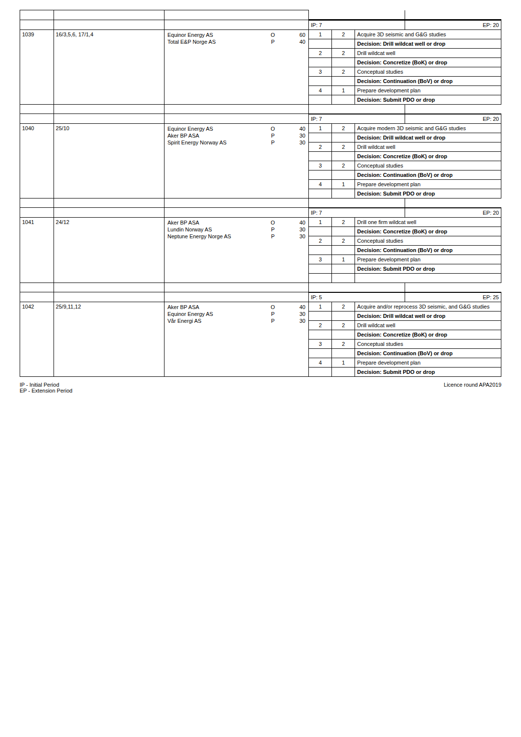| | | | / IP: 7 / EP: 20 / |
| 1039 | 16/3,5,6, 17/1,4 | / Equinor Energy AS / O / 60 / / Total E&P Norge AS / P / 40 / | / 1 / 2 / Acquire 3D seismic and G&G studies / / / / Decision: Drill wildcat well or drop / / 2 / 2 / Drill wildcat well / / / / Decision: Concretize (BoK) or drop / / 3 / 2 / Conceptual studies / / / / Decision: Continuation (BoV) or drop / / 4 / 1 / Prepare development plan / / / / Decision: Submit PDO or drop / |
| | | | / IP: 7 / EP: 20 / |
| 1040 | 25/10 | / Equinor Energy AS / O / 40 / / Aker BP ASA / P / 30 / / Spirit Energy Norway AS / P / 30 / | / 1 / 2 / Acquire modern 3D seismic and G&G studies / / / / Decision: Drill wildcat well or drop / / 2 / 2 / Drill wildcat well / / / / Decision: Concretize (BoK) or drop / / 3 / 2 / Conceptual studies / / / / Decision: Continuation (BoV) or drop / / 4 / 1 / Prepare development plan / / / / Decision: Submit PDO or drop / |
| | | | / IP: 7 / EP: 20 / |
| 1041 | 24/12 | / Aker BP ASA / O / 40 / / Lundin Norway AS / P / 30 / / Neptune Energy Norge AS / P / 30 / | / 1 / 2 / Drill one firm wildcat well / / / / Decision: Concretize (BoK) or drop / / 2 / 2 / Conceptual studies / / / / Decision: Continuation (BoV) or drop / / 3 / 1 / Prepare development plan / / / / Decision: Submit PDO or drop / |
| | | | / IP: 5 / EP: 25 / |
| 1042 | 25/9,11,12 | / Aker BP ASA / O / 40 / / Equinor Energy AS / P / 30 / / Vår Energi AS / P / 30 / | / 1 / 2 / Acquire and/or reprocess 3D seismic, and G&G studies / / / / Decision: Drill wildcat well or drop / / 2 / 2 / Drill wildcat well / / / / Decision: Concretize (BoK) or drop / / 3 / 2 / Conceptual studies / / / / Decision: Continuation (BoV) or drop / / 4 / 1 / Prepare development plan / / / / Decision: Submit PDO or drop / |
IP - Initial Period
EP - Extension Period
Licence round APA2019